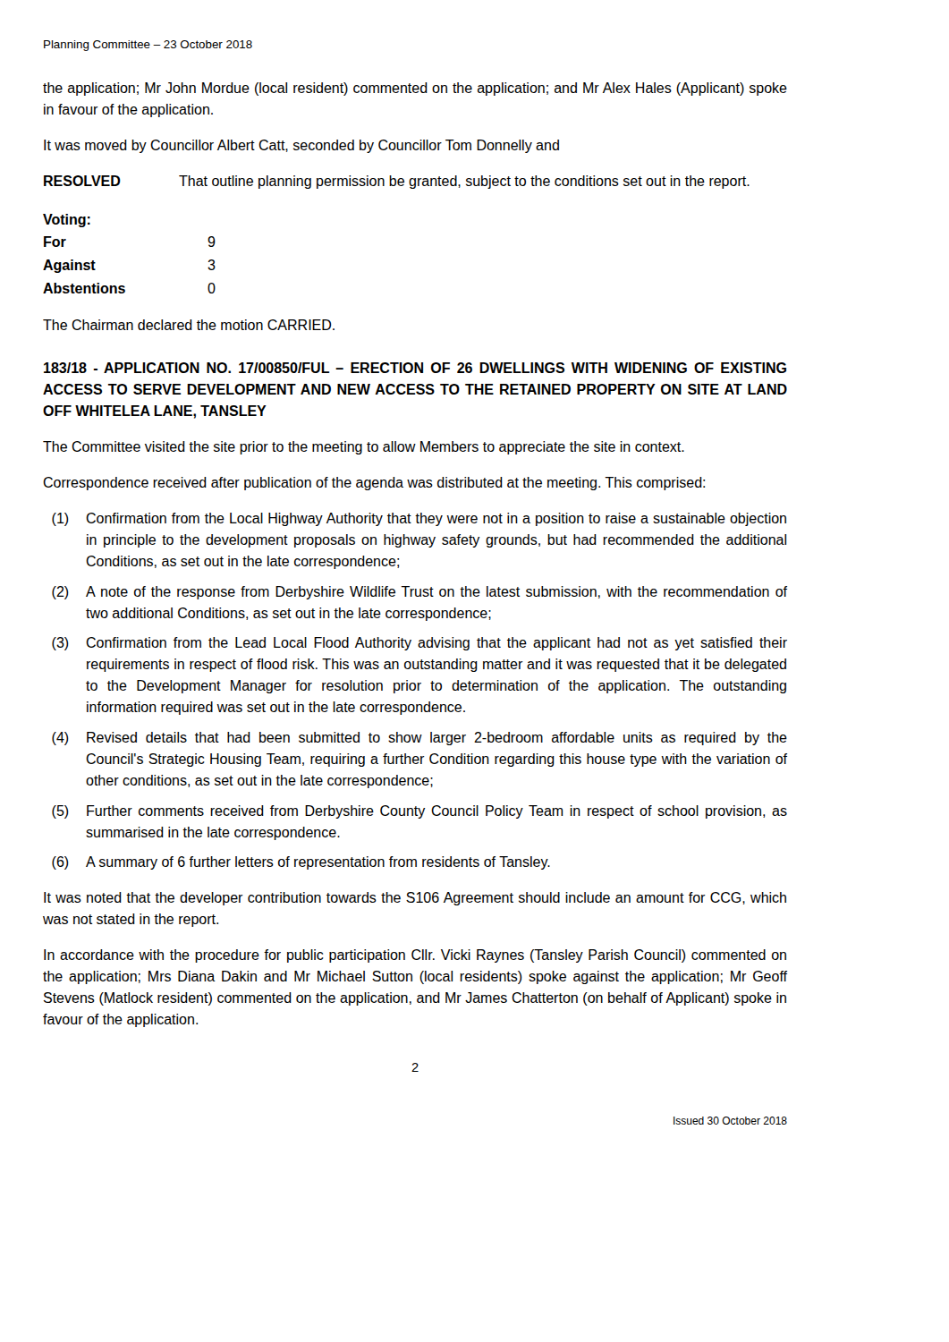Planning Committee – 23 October 2018
the application; Mr John Mordue (local resident) commented on the application; and Mr Alex Hales (Applicant) spoke in favour of the application.
It was moved by Councillor Albert Catt, seconded by Councillor Tom Donnelly and
| RESOLVED | That outline planning permission be granted, subject to the conditions set out in the report. |
| Voting: | |
| For | 9 |
| Against | 3 |
| Abstentions | 0 |
The Chairman declared the motion CARRIED.
183/18 - Application No. 17/00850/FUL – Erection of 26 dwellings with widening of existing access to serve development and new access to the retained property on site at Land off Whitelea Lane, Tansley
The Committee visited the site prior to the meeting to allow Members to appreciate the site in context.
Correspondence received after publication of the agenda was distributed at the meeting. This comprised:
(1) Confirmation from the Local Highway Authority that they were not in a position to raise a sustainable objection in principle to the development proposals on highway safety grounds, but had recommended the additional Conditions, as set out in the late correspondence;
(2) A note of the response from Derbyshire Wildlife Trust on the latest submission, with the recommendation of two additional Conditions, as set out in the late correspondence;
(3) Confirmation from the Lead Local Flood Authority advising that the applicant had not as yet satisfied their requirements in respect of flood risk. This was an outstanding matter and it was requested that it be delegated to the Development Manager for resolution prior to determination of the application. The outstanding information required was set out in the late correspondence.
(4) Revised details that had been submitted to show larger 2-bedroom affordable units as required by the Council's Strategic Housing Team, requiring a further Condition regarding this house type with the variation of other conditions, as set out in the late correspondence;
(5) Further comments received from Derbyshire County Council Policy Team in respect of school provision, as summarised in the late correspondence.
(6) A summary of 6 further letters of representation from residents of Tansley.
It was noted that the developer contribution towards the S106 Agreement should include an amount for CCG, which was not stated in the report.
In accordance with the procedure for public participation Cllr. Vicki Raynes (Tansley Parish Council) commented on the application; Mrs Diana Dakin and Mr Michael Sutton (local residents) spoke against the application; Mr Geoff Stevens (Matlock resident) commented on the application, and Mr James Chatterton (on behalf of Applicant) spoke in favour of the application.
2
Issued 30 October 2018